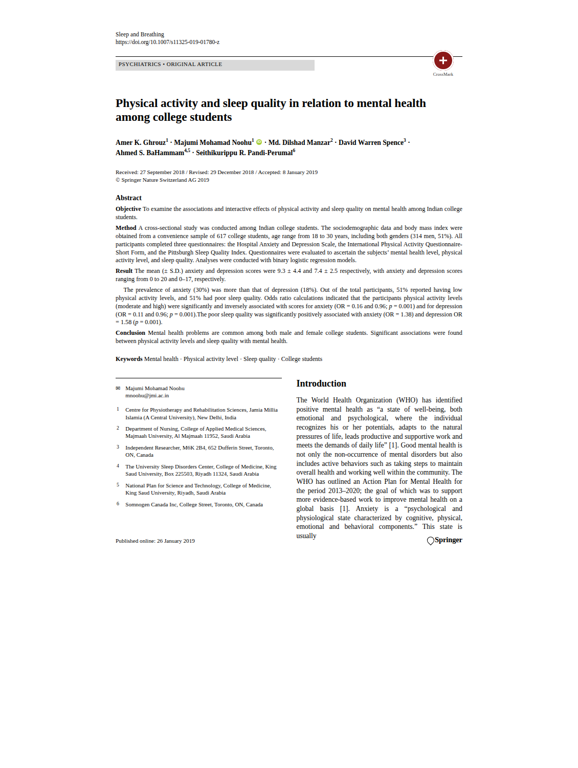Sleep and Breathing
https://doi.org/10.1007/s11325-019-01780-z
PSYCHIATRICS • ORIGINAL ARTICLE
CrossMark
Physical activity and sleep quality in relation to mental health
among college students
Amer K. Ghrouz1 · Majumi Mohamad Noohu1 · Md. Dilshad Manzar2 · David Warren Spence3 ·
Ahmed S. BaHammam4,5 · Seithikurippu R. Pandi-Perumal6
Received: 27 September 2018 / Revised: 29 December 2018 / Accepted: 8 January 2019
© Springer Nature Switzerland AG 2019
Abstract
Objective To examine the associations and interactive effects of physical activity and sleep quality on mental health among Indian college students.
Method A cross-sectional study was conducted among Indian college students. The sociodemographic data and body mass index were obtained from a convenience sample of 617 college students, age range from 18 to 30 years, including both genders (314 men, 51%). All participants completed three questionnaires: the Hospital Anxiety and Depression Scale, the International Physical Activity Questionnaire-Short Form, and the Pittsburgh Sleep Quality Index. Questionnaires were evaluated to ascertain the subjects’ mental health level, physical activity level, and sleep quality. Analyses were conducted with binary logistic regression models.
Result The mean (± S.D.) anxiety and depression scores were 9.3 ± 4.4 and 7.4 ± 2.5 respectively, with anxiety and depression scores ranging from 0 to 20 and 0–17, respectively.
The prevalence of anxiety (30%) was more than that of depression (18%). Out of the total participants, 51% reported having low physical activity levels, and 51% had poor sleep quality. Odds ratio calculations indicated that the participants physical activity levels (moderate and high) were significantly and inversely associated with scores for anxiety (OR = 0.16 and 0.96; p = 0.001) and for depression (OR = 0.11 and 0.96; p = 0.001).The poor sleep quality was significantly positively associated with anxiety (OR = 1.38) and depression OR = 1.58 (p = 0.001).
Conclusion Mental health problems are common among both male and female college students. Significant associations were found between physical activity levels and sleep quality with mental health.
Keywords Mental health · Physical activity level · Sleep quality · College students
✉ Majumi Mohamad Noohu
mnoohu@jmi.ac.in
1 Centre for Physiotherapy and Rehabilitation Sciences, Jamia Millia Islamia (A Central University), New Delhi, India
2 Department of Nursing, College of Applied Medical Sciences, Majmaah University, Al Majmaah 11952, Saudi Arabia
3 Independent Researcher, M6K 2B4, 652 Dufferin Street, Toronto, ON, Canada
4 The University Sleep Disorders Center, College of Medicine, King Saud University, Box 225503, Riyadh 11324, Saudi Arabia
5 National Plan for Science and Technology, College of Medicine, King Saud University, Riyadh, Saudi Arabia
6 Somnogen Canada Inc, College Street, Toronto, ON, Canada
Introduction
The World Health Organization (WHO) has identified positive mental health as “a state of well-being, both emotional and psychological, where the individual recognizes his or her potentials, adapts to the natural pressures of life, leads productive and supportive work and meets the demands of daily life” [1]. Good mental health is not only the non-occurrence of mental disorders but also includes active behaviors such as taking steps to maintain overall health and working well within the community. The WHO has outlined an Action Plan for Mental Health for the period 2013–2020; the goal of which was to support more evidence-based work to improve mental health on a global basis [1]. Anxiety is a “psychological and physiological state characterized by cognitive, physical, emotional and behavioral components.” This state is usually
Published online: 26 January 2019
Springer